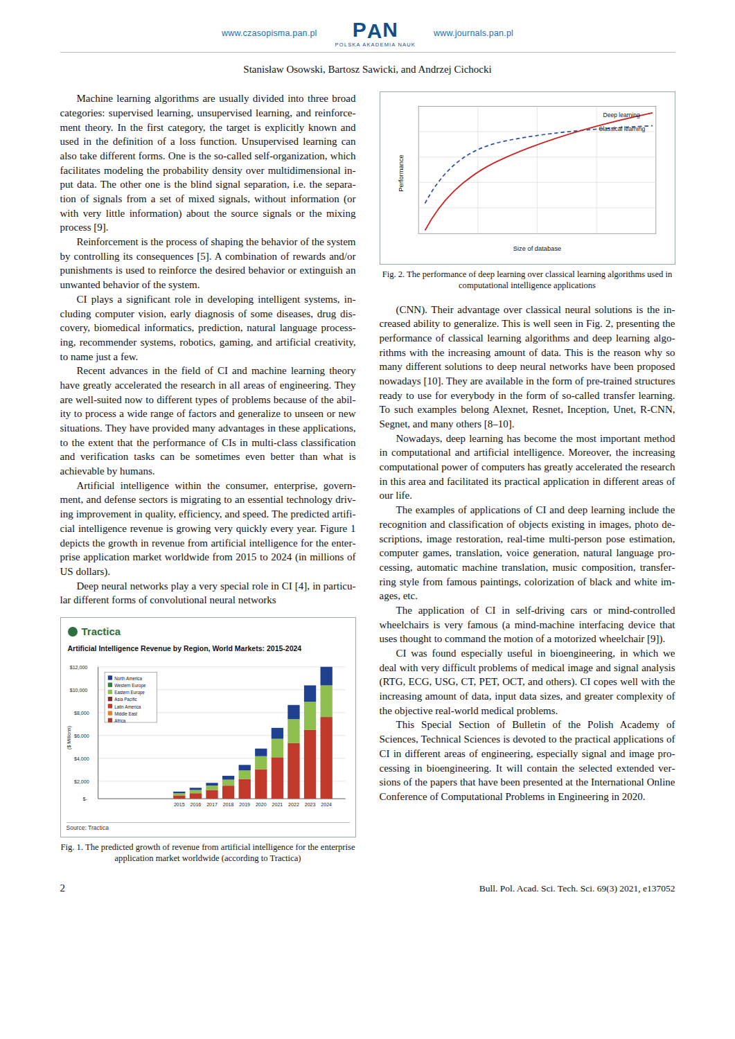www.czasopisma.pan.pl
PAN
POLSKA AKADEMIA NAUK
www.journals.pan.pl
Stanisław Osowski, Bartosz Sawicki, and Andrzej Cichocki
Machine learning algorithms are usually divided into three broad categories: supervised learning, unsupervised learning, and reinforcement theory. In the first category, the target is explicitly known and used in the definition of a loss function. Unsupervised learning can also take different forms. One is the so-called self-organization, which facilitates modeling the probability density over multidimensional input data. The other one is the blind signal separation, i.e. the separation of signals from a set of mixed signals, without information (or with very little information) about the source signals or the mixing process [9].
Reinforcement is the process of shaping the behavior of the system by controlling its consequences [5]. A combination of rewards and/or punishments is used to reinforce the desired behavior or extinguish an unwanted behavior of the system.
CI plays a significant role in developing intelligent systems, including computer vision, early diagnosis of some diseases, drug discovery, biomedical informatics, prediction, natural language processing, recommender systems, robotics, gaming, and artificial creativity, to name just a few.
Recent advances in the field of CI and machine learning theory have greatly accelerated the research in all areas of engineering. They are well-suited now to different types of problems because of the ability to process a wide range of factors and generalize to unseen or new situations. They have provided many advantages in these applications, to the extent that the performance of CIs in multi-class classification and verification tasks can be sometimes even better than what is achievable by humans.
Artificial intelligence within the consumer, enterprise, government, and defense sectors is migrating to an essential technology driving improvement in quality, efficiency, and speed. The predicted artificial intelligence revenue is growing very quickly every year. Figure 1 depicts the growth in revenue from artificial intelligence for the enterprise application market worldwide from 2015 to 2024 (in millions of US dollars).
Deep neural networks play a very special role in CI [4], in particular different forms of convolutional neural networks
Tractica
Artificial Intelligence Revenue by Region, World Markets: 2015-2024
$12,000 $10,000 $8,000 $6,000 $4,000 $2,000 $- ($ Millions) North America Western Europe Eastern Europe Asia Pacific Latin America Middle East Africa 2015 2016 2017 2018 2019 2020 2021 2022 2023 2024
Source: Tractica
Fig. 1. The predicted growth of revenue from artificial intelligence for the enterprise application market worldwide (according to Tractica)
Deep learning Classical learning Performance Size of database
Fig. 2. The performance of deep learning over classical learning algorithms used in computational intelligence applications
(CNN). Their advantage over classical neural solutions is the increased ability to generalize. This is well seen in Fig. 2, presenting the performance of classical learning algorithms and deep learning algorithms with the increasing amount of data. This is the reason why so many different solutions to deep neural networks have been proposed nowadays [10]. They are available in the form of pre-trained structures ready to use for everybody in the form of so-called transfer learning. To such examples belong Alexnet, Resnet, Inception, Unet, R-CNN, Segnet, and many others [8–10].
Nowadays, deep learning has become the most important method in computational and artificial intelligence. Moreover, the increasing computational power of computers has greatly accelerated the research in this area and facilitated its practical application in different areas of our life.
The examples of applications of CI and deep learning include the recognition and classification of objects existing in images, photo descriptions, image restoration, real-time multi-person pose estimation, computer games, translation, voice generation, natural language processing, automatic machine translation, music composition, transferring style from famous paintings, colorization of black and white images, etc.
The application of CI in self-driving cars or mind-controlled wheelchairs is very famous (a mind-machine interfacing device that uses thought to command the motion of a motorized wheelchair [9]).
CI was found especially useful in bioengineering, in which we deal with very difficult problems of medical image and signal analysis (RTG, ECG, USG, CT, PET, OCT, and others). CI copes well with the increasing amount of data, input data sizes, and greater complexity of the objective real-world medical problems.
This Special Section of Bulletin of the Polish Academy of Sciences, Technical Sciences is devoted to the practical applications of CI in different areas of engineering, especially signal and image processing in bioengineering. It will contain the selected extended versions of the papers that have been presented at the International Online Conference of Computational Problems in Engineering in 2020.
2
Bull. Pol. Acad. Sci. Tech. Sci. 69(3) 2021, e137052